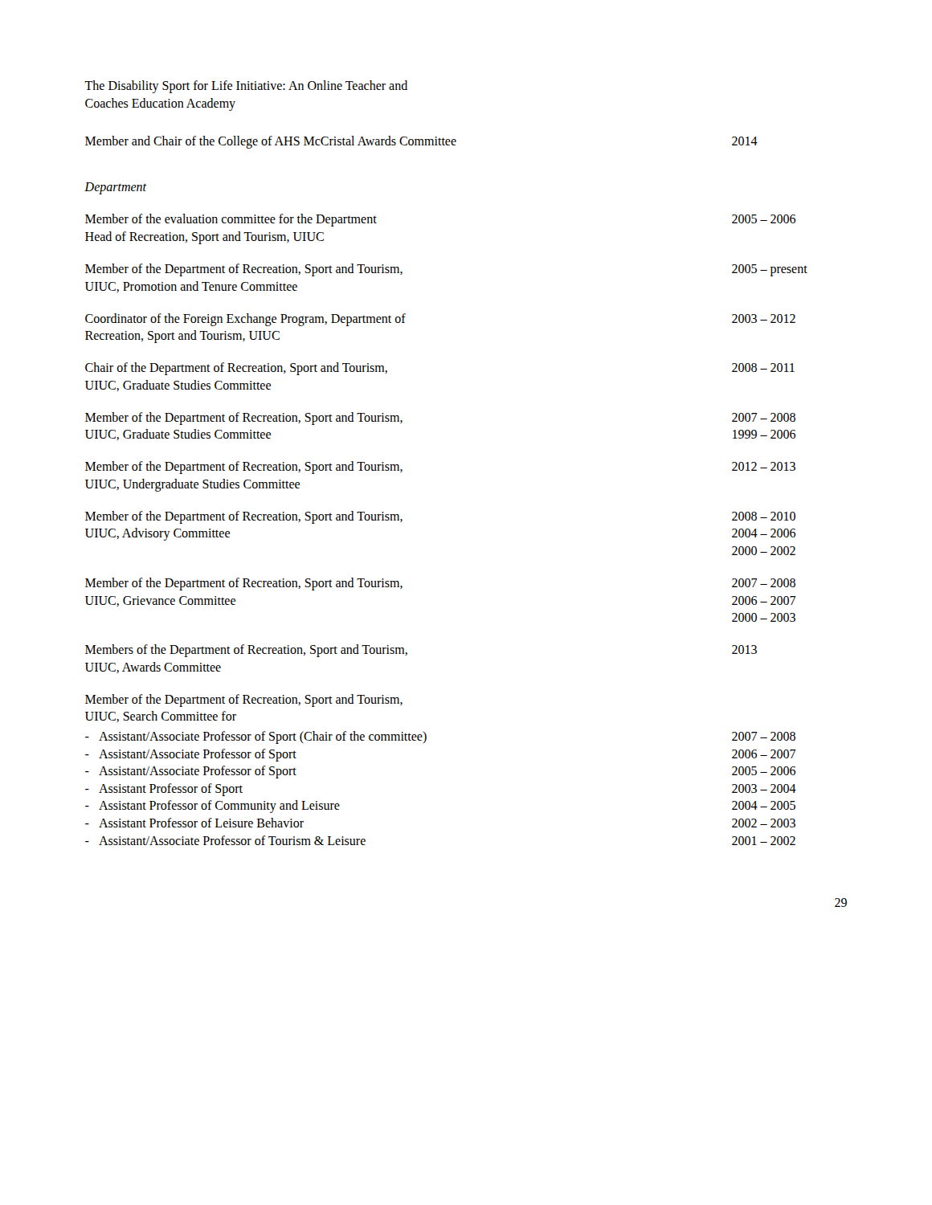The Disability Sport for Life Initiative: An Online Teacher and
Coaches Education Academy
Member and Chair of the College of AHS McCristal Awards Committee
2014
Department
Member of the evaluation committee for the Department
Head of Recreation, Sport and Tourism, UIUC
2005 – 2006
Member of the Department of Recreation, Sport and Tourism,
UIUC, Promotion and Tenure Committee
2005 – present
Coordinator of the Foreign Exchange Program, Department of
Recreation, Sport and Tourism, UIUC
2003 – 2012
Chair of the Department of Recreation, Sport and Tourism,
UIUC, Graduate Studies Committee
2008 – 2011
Member of the Department of Recreation, Sport and Tourism,
UIUC, Graduate Studies Committee
2007 – 2008
1999 – 2006
Member of the Department of Recreation, Sport and Tourism,
UIUC, Undergraduate Studies Committee
2012 – 2013
Member of the Department of Recreation, Sport and Tourism,
UIUC, Advisory Committee
2008 – 2010
2004 – 2006
2000 – 2002
Member of the Department of Recreation, Sport and Tourism,
UIUC, Grievance Committee
2007 – 2008
2006 – 2007
2000 – 2003
Members of the Department of Recreation, Sport and Tourism,
UIUC, Awards Committee
2013
Member of the Department of Recreation, Sport and Tourism,
UIUC, Search Committee for
- Assistant/Associate Professor of Sport (Chair of the committee)
2007 – 2008
- Assistant/Associate Professor of Sport
2006 – 2007
- Assistant/Associate Professor of Sport
2005 – 2006
- Assistant Professor of Sport
2003 – 2004
- Assistant Professor of Community and Leisure
2004 – 2005
- Assistant Professor of Leisure Behavior
2002 – 2003
- Assistant/Associate Professor of Tourism & Leisure
2001 – 2002
29